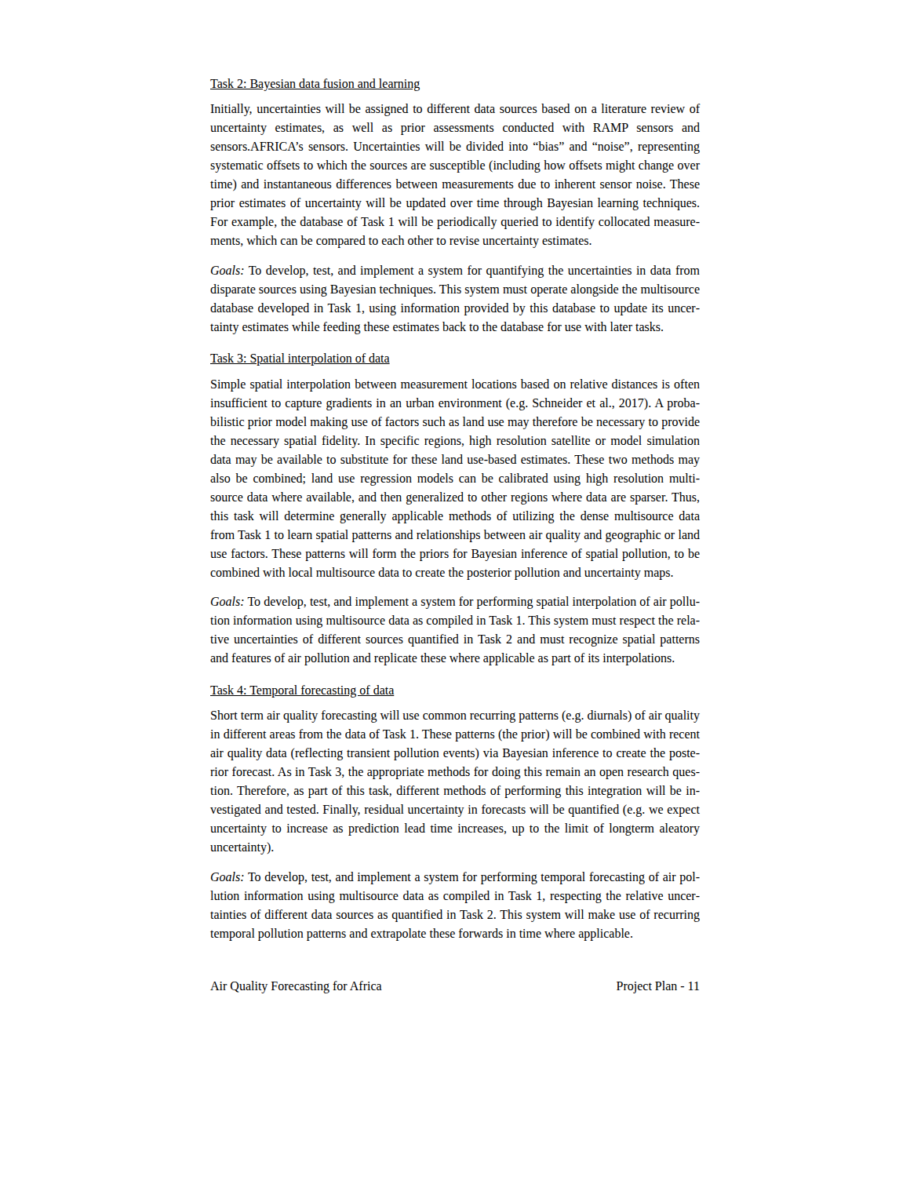Task 2: Bayesian data fusion and learning
Initially, uncertainties will be assigned to different data sources based on a literature review of uncertainty estimates, as well as prior assessments conducted with RAMP sensors and sensors.AFRICA’s sensors. Uncertainties will be divided into “bias” and “noise”, representing systematic offsets to which the sources are susceptible (including how offsets might change over time) and instantaneous differences between measurements due to inherent sensor noise. These prior estimates of uncertainty will be updated over time through Bayesian learning techniques. For example, the database of Task 1 will be periodically queried to identify collocated measurements, which can be compared to each other to revise uncertainty estimates.
Goals: To develop, test, and implement a system for quantifying the uncertainties in data from disparate sources using Bayesian techniques. This system must operate alongside the multisource database developed in Task 1, using information provided by this database to update its uncertainty estimates while feeding these estimates back to the database for use with later tasks.
Task 3: Spatial interpolation of data
Simple spatial interpolation between measurement locations based on relative distances is often insufficient to capture gradients in an urban environment (e.g. Schneider et al., 2017). A probabilistic prior model making use of factors such as land use may therefore be necessary to provide the necessary spatial fidelity. In specific regions, high resolution satellite or model simulation data may be available to substitute for these land use-based estimates. These two methods may also be combined; land use regression models can be calibrated using high resolution multisource data where available, and then generalized to other regions where data are sparser. Thus, this task will determine generally applicable methods of utilizing the dense multisource data from Task 1 to learn spatial patterns and relationships between air quality and geographic or land use factors. These patterns will form the priors for Bayesian inference of spatial pollution, to be combined with local multisource data to create the posterior pollution and uncertainty maps.
Goals: To develop, test, and implement a system for performing spatial interpolation of air pollution information using multisource data as compiled in Task 1. This system must respect the relative uncertainties of different sources quantified in Task 2 and must recognize spatial patterns and features of air pollution and replicate these where applicable as part of its interpolations.
Task 4: Temporal forecasting of data
Short term air quality forecasting will use common recurring patterns (e.g. diurnals) of air quality in different areas from the data of Task 1. These patterns (the prior) will be combined with recent air quality data (reflecting transient pollution events) via Bayesian inference to create the posterior forecast. As in Task 3, the appropriate methods for doing this remain an open research question. Therefore, as part of this task, different methods of performing this integration will be investigated and tested. Finally, residual uncertainty in forecasts will be quantified (e.g. we expect uncertainty to increase as prediction lead time increases, up to the limit of longterm aleatory uncertainty).
Goals: To develop, test, and implement a system for performing temporal forecasting of air pollution information using multisource data as compiled in Task 1, respecting the relative uncertainties of different data sources as quantified in Task 2. This system will make use of recurring temporal pollution patterns and extrapolate these forwards in time where applicable.
Air Quality Forecasting for Africa Project Plan - 11